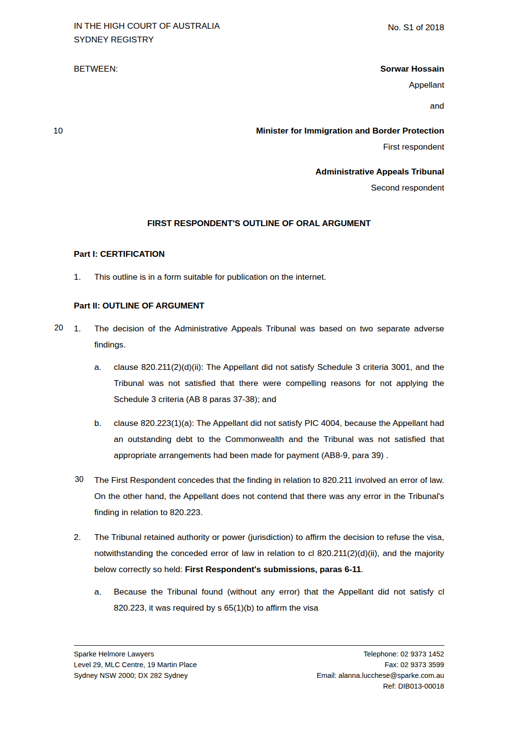IN THE HIGH COURT OF AUSTRALIA
SYDNEY REGISTRY
No. S1 of 2018
BETWEEN:
Sorwar Hossain Appellant
and
10
Minister for Immigration and Border Protection First respondent
Administrative Appeals Tribunal Second respondent
FIRST RESPONDENT'S OUTLINE OF ORAL ARGUMENT
Part I: CERTIFICATION
This outline is in a form suitable for publication on the internet.
Part II: OUTLINE OF ARGUMENT
20 The decision of the Administrative Appeals Tribunal was based on two separate adverse findings.
clause 820.211(2)(d)(ii): The Appellant did not satisfy Schedule 3 criteria 3001, and the Tribunal was not satisfied that there were compelling reasons for not applying the Schedule 3 criteria (AB 8 paras 37-38); and
clause 820.223(1)(a): The Appellant did not satisfy PIC 4004, because the Appellant had an outstanding debt to the Commonwealth and the Tribunal was not satisfied that appropriate arrangements had been made for payment (AB8-9, para 39) .
30 The First Respondent concedes that the finding in relation to 820.211 involved an error of law. On the other hand, the Appellant does not contend that there was any error in the Tribunal's finding in relation to 820.223.
The Tribunal retained authority or power (jurisdiction) to affirm the decision to refuse the visa, notwithstanding the conceded error of law in relation to cl 820.211(2)(d)(ii), and the majority below correctly so held: First Respondent's submissions, paras 6-11.
Because the Tribunal found (without any error) that the Appellant did not satisfy cl 820.223, it was required by s 65(1)(b) to affirm the visa
Sparke Helmore Lawyers
Level 29, MLC Centre, 19 Martin Place
Sydney NSW 2000; DX 282 Sydney
Telephone: 02 9373 1452
Fax: 02 9373 3599
Email: alanna.lucchese@sparke.com.au
Ref: DIB013-00018